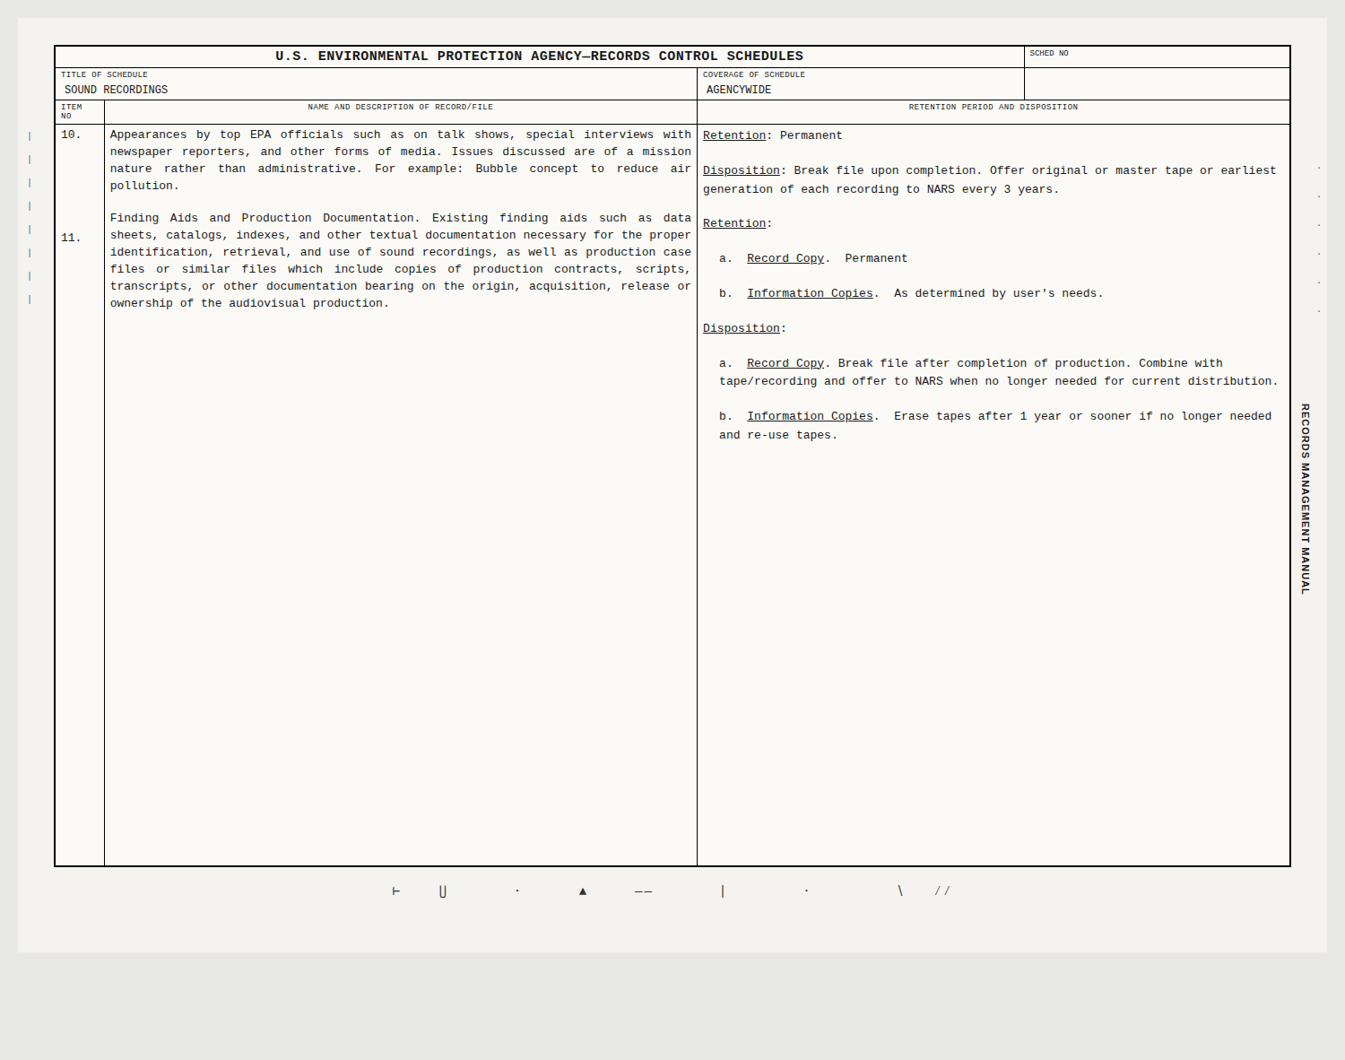|
|
|
|
|
|
|
|
.
.
.
.
.
.
| U.S. ENVIRONMENTAL PROTECTION AGENCY—RECORDS CONTROL SCHEDULES | SCHED NO |
| TITLE OF SCHEDULE SOUND RECORDINGS | COVERAGE OF SCHEDULE AGENCYWIDE | |
| ITEM NO | NAME AND DESCRIPTION OF RECORD/FILE | RETENTION PERIOD AND DISPOSITION |
| 10. 11. | Appearances by top EPA officials such as on talk shows, special interviews with newspaper reporters, and other forms of media. Issues discussed are of a mission nature rather than administrative. For example: Bubble concept to reduce air pollution. Finding Aids and Production Documentation. Existing finding aids such as data sheets, catalogs, indexes, and other textual documentation necessary for the proper identification, retrieval, and use of sound recordings, as well as production case files or similar files which include copies of production contracts, scripts, transcripts, or other documentation bearing on the origin, acquisition, release or ownership of the audiovisual production. | Retention : Permanent Disposition : Break file upon completion. Offer original or master tape or earliest generation of each recording to NARS every 3 years. Retention : a. Record Copy . Permanent b. Information Copies . As determined by user's needs. Disposition : a. Record Copy . Break file after completion of production. Combine with tape/recording and offer to NARS when no longer needed for current distribution. b. Information Copies . Erase tapes after 1 year or sooner if no longer needed and re-use tapes. |
RECORDS MANAGEMENT MANUAL
⊢ ⋃ ⋅ ▲ —— | ⋅ ∖ ⁄⁄